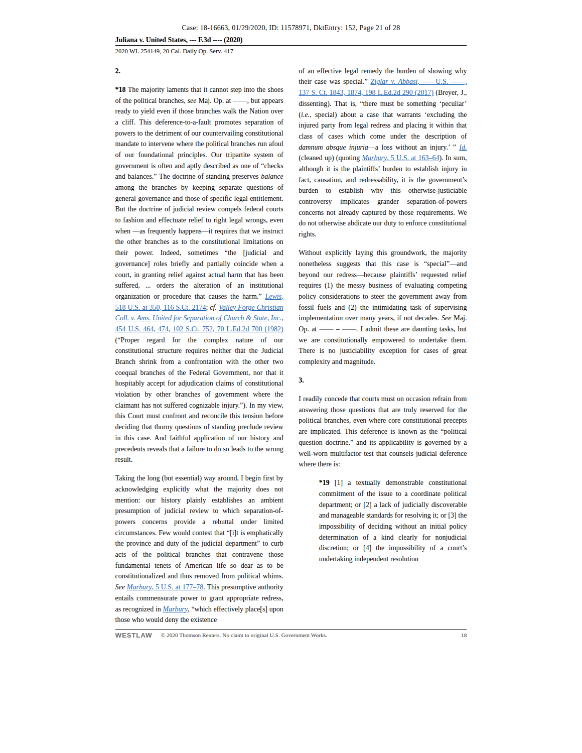Case: 18-16663, 01/29/2020, ID: 11578971, DktEntry: 152, Page 21 of 28
Juliana v. United States, --- F.3d ---- (2020)
2020 WL 254149, 20 Cal. Daily Op. Serv. 417
2.
*18 The majority laments that it cannot step into the shoes of the political branches, see Maj. Op. at ——, but appears ready to yield even if those branches walk the Nation over a cliff. This deference-to-a-fault promotes separation of powers to the detriment of our countervailing constitutional mandate to intervene where the political branches run afoul of our foundational principles. Our tripartite system of government is often and aptly described as one of “checks and balances.” The doctrine of standing preserves balance among the branches by keeping separate questions of general governance and those of specific legal entitlement. But the doctrine of judicial review compels federal courts to fashion and effectuate relief to right legal wrongs, even when —as frequently happens—it requires that we instruct the other branches as to the constitutional limitations on their power. Indeed, sometimes “the [judicial and governance] roles briefly and partially coincide when a court, in granting relief against actual harm that has been suffered, ... orders the alteration of an institutional organization or procedure that causes the harm.” Lewis, 518 U.S. at 350, 116 S.Ct. 2174; cf. Valley Forge Christian Coll. v. Ams. United for Separation of Church & State, Inc., 454 U.S. 464, 474, 102 S.Ct. 752, 70 L.Ed.2d 700 (1982) (“Proper regard for the complex nature of our constitutional structure requires neither that the Judicial Branch shrink from a confrontation with the other two coequal branches of the Federal Government, nor that it hospitably accept for adjudication claims of constitutional violation by other branches of government where the claimant has not suffered cognizable injury.”). In my view, this Court must confront and reconcile this tension before deciding that thorny questions of standing preclude review in this case. And faithful application of our history and precedents reveals that a failure to do so leads to the wrong result.
Taking the long (but essential) way around, I begin first by acknowledging explicitly what the majority does not mention: our history plainly establishes an ambient presumption of judicial review to which separation-of-powers concerns provide a rebuttal under limited circumstances. Few would contest that “[i]t is emphatically the province and duty of the judicial department” to curb acts of the political branches that contravene those fundamental tenets of American life so dear as to be constitutionalized and thus removed from political whims. See Marbury, 5 U.S. at 177–78. This presumptive authority entails commensurate power to grant appropriate redress, as recognized in Marbury, “which effectively place[s] upon those who would deny the existence
of an effective legal remedy the burden of showing why their case was special.” Ziglar v. Abbasi, ––– U.S. ––––, 137 S. Ct. 1843, 1874, 198 L.Ed.2d 290 (2017) (Breyer, J., dissenting). That is, “there must be something ‘peculiar’ (i.e., special) about a case that warrants ‘excluding the injured party from legal redress and placing it within that class of cases which come under the description of damnum absque injuria—a loss without an injury.’ ” Id. (cleaned up) (quoting Marbury, 5 U.S. at 163–64). In sum, although it is the plaintiffs’ burden to establish injury in fact, causation, and redressability, it is the government’s burden to establish why this otherwise-justiciable controversy implicates grander separation-of-powers concerns not already captured by those requirements. We do not otherwise abdicate our duty to enforce constitutional rights.
Without explicitly laying this groundwork, the majority nonetheless suggests that this case is “special”—and beyond our redress—because plaintiffs’ requested relief requires (1) the messy business of evaluating competing policy considerations to steer the government away from fossil fuels and (2) the intimidating task of supervising implementation over many years, if not decades. See Maj. Op. at —— – ——. I admit these are daunting tasks, but we are constitutionally empowered to undertake them. There is no justiciability exception for cases of great complexity and magnitude.
3.
I readily concede that courts must on occasion refrain from answering those questions that are truly reserved for the political branches, even where core constitutional precepts are implicated. This deference is known as the “political question doctrine,” and its applicability is governed by a well-worn multifactor test that counsels judicial deference where there is:
*19 [1] a textually demonstrable constitutional commitment of the issue to a coordinate political department; or [2] a lack of judicially discoverable and manageable standards for resolving it; or [3] the impossibility of deciding without an initial policy determination of a kind clearly for nonjudicial discretion; or [4] the impossibility of a court’s undertaking independent resolution
WESTLAW
© 2020 Thomson Reuters. No claim to original U.S. Government Works.
18